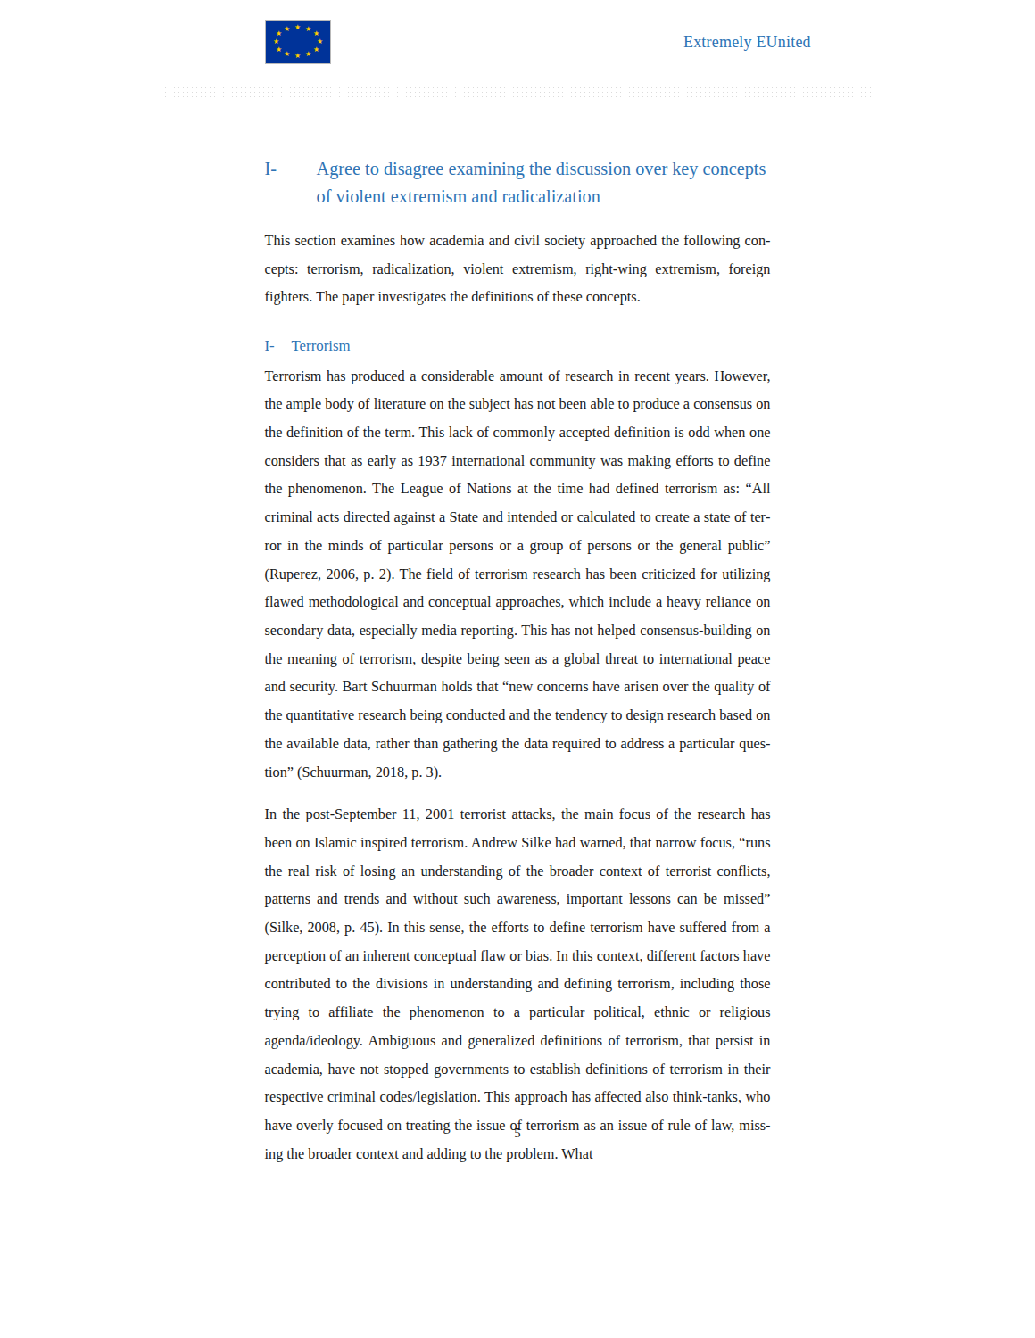★ ★ ★ ★ ★ ★ ★ ★ ★ ★ ★ ★
Extremely EUnited
I-Agree to disagree examining the discussion over key concepts of violent extremism and radicalization
This section examines how academia and civil society approached the following concepts: terrorism, radicalization, violent extremism, right-wing extremism, foreign fighters. The paper investigates the definitions of these concepts.
I-Terrorism
Terrorism has produced a considerable amount of research in recent years. However, the ample body of literature on the subject has not been able to produce a consensus on the definition of the term. This lack of commonly accepted definition is odd when one considers that as early as 1937 international community was making efforts to define the phenomenon. The League of Nations at the time had defined terrorism as: “All criminal acts directed against a State and intended or calculated to create a state of terror in the minds of particular persons or a group of persons or the general public” (Ruperez, 2006, p. 2). The field of terrorism research has been criticized for utilizing flawed methodological and conceptual approaches, which include a heavy reliance on secondary data, especially media reporting. This has not helped consensus-building on the meaning of terrorism, despite being seen as a global threat to international peace and security. Bart Schuurman holds that “new concerns have arisen over the quality of the quantitative research being conducted and the tendency to design research based on the available data, rather than gathering the data required to address a particular question” (Schuurman, 2018, p. 3).
In the post-September 11, 2001 terrorist attacks, the main focus of the research has been on Islamic inspired terrorism. Andrew Silke had warned, that narrow focus, “runs the real risk of losing an understanding of the broader context of terrorist conflicts, patterns and trends and without such awareness, important lessons can be missed” (Silke, 2008, p. 45). In this sense, the efforts to define terrorism have suffered from a perception of an inherent conceptual flaw or bias. In this context, different factors have contributed to the divisions in understanding and defining terrorism, including those trying to affiliate the phenomenon to a particular political, ethnic or religious agenda/ideology. Ambiguous and generalized definitions of terrorism, that persist in academia, have not stopped governments to establish definitions of terrorism in their respective criminal codes/legislation. This approach has affected also think-tanks, who have overly focused on treating the issue of terrorism as an issue of rule of law, missing the broader context and adding to the problem. What
5